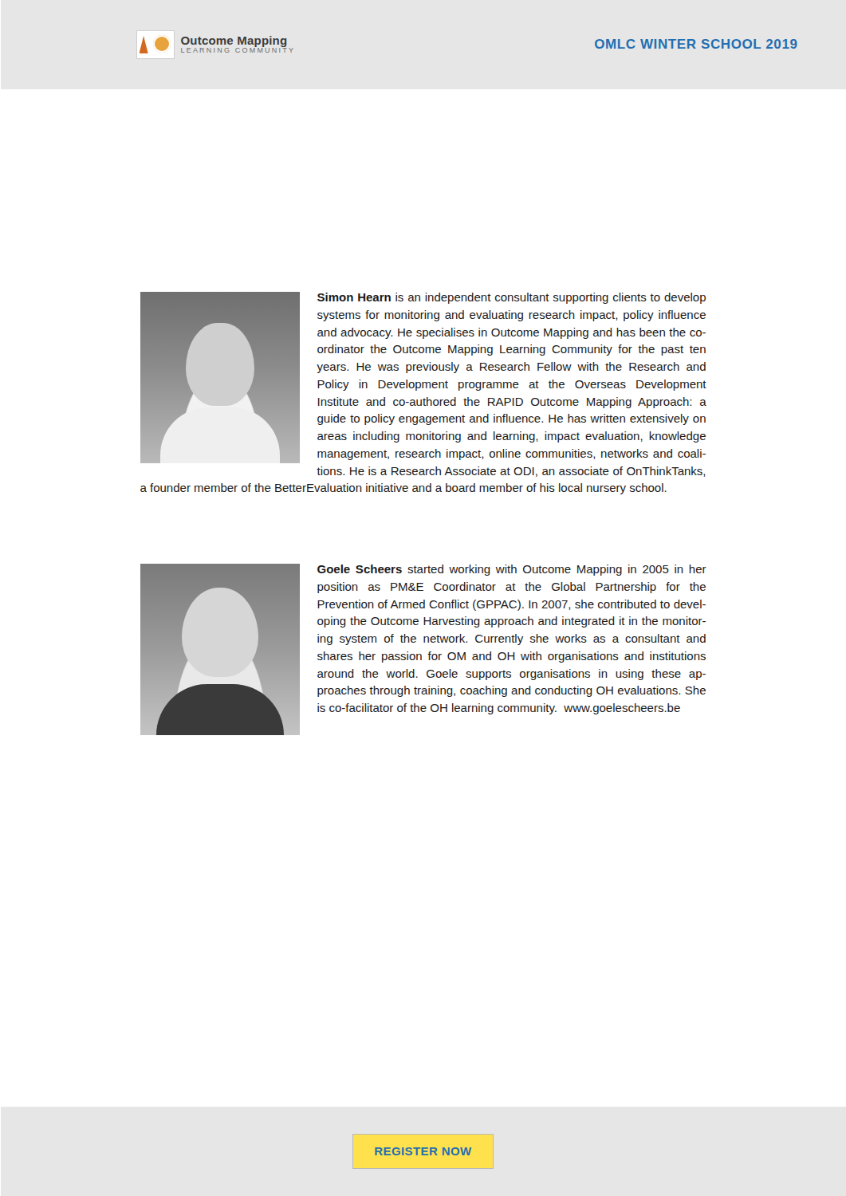Outcome Mapping
Learning Community
OMLC WINTER SCHOOL 2019
Simon Hearn is an independent consultant supporting clients to develop systems for monitoring and evaluating research impact, policy influence and advocacy. He specialises in Outcome Mapping and has been the coordinator the Outcome Mapping Learning Community for the past ten years. He was previously a Research Fellow with the Research and Policy in Development programme at the Overseas Development Institute and co-authored the RAPID Outcome Mapping Approach: a guide to policy engagement and influence. He has written extensively on areas including monitoring and learning, impact evaluation, knowledge management, research impact, online communities, networks and coalitions. He is a Research Associate at ODI, an associate of OnThinkTanks, a founder member of the BetterEvaluation initiative and a board member of his local nursery school.
Goele Scheers started working with Outcome Mapping in 2005 in her position as PM&E Coordinator at the Global Partnership for the Prevention of Armed Conflict (GPPAC). In 2007, she contributed to developing the Outcome Harvesting approach and integrated it in the monitoring system of the network. Currently she works as a consultant and shares her passion for OM and OH with organisations and institutions around the world. Goele supports organisations in using these approaches through training, coaching and conducting OH evaluations. She is co-facilitator of the OH learning community. www.goelescheers.be
REGISTER NOW